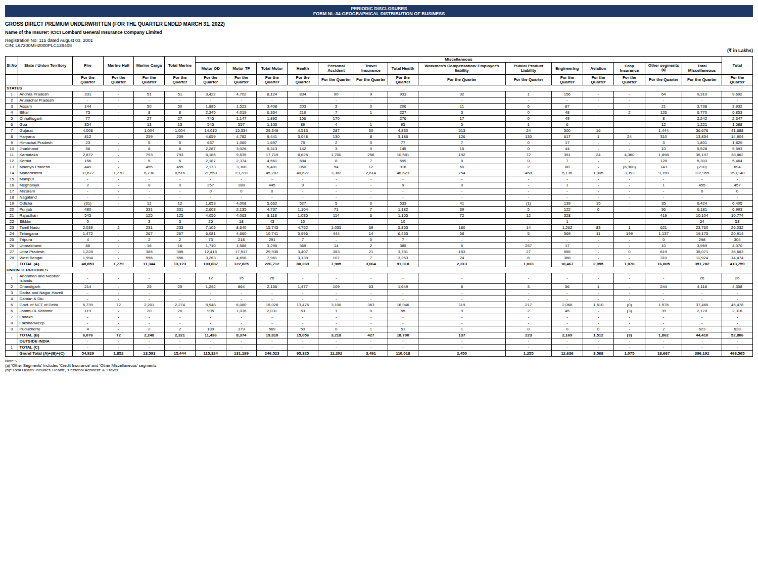PERIODIC DISCLOSURES
FORM NL-34-GEOGRAPHICAL DISTRIBUTION OF BUSINESS
GROSS DIRECT PREMIUM UNDERWRITTEN (FOR THE QUARTER ENDED MARCH 31, 2022)
Name of the Insurer: ICICI Lombard General Insurance Company Limited
Registration No: 115 dated August 03, 2001
CIN: L67200MH2000PLC129408
(₹ in Lakhs)
| Sl.No | State / Union Territory | Fire | Marine Hull | Marine Cargo | Total Marine | Miscellaneous | Total |
| --- | --- | --- | --- | --- | --- | --- | --- |
| Motor OD | Motor TP | Total Motor | Health | Personal Accident | Travel Insurance | Total Health | Workmen's Compensation/ Employer's liability | Public/ Product Liability | Engineering | Aviation | Crop Insurance | Other segments (a) | Total Miscellaneous |
| | | For the Quarter | For the Quarter | For the Quarter | For the Quarter | For the Quarter | For the Quarter | For the Quarter | For the Quarter | For the Quarter | For the Quarter | For the Quarter | For the Quarter | For the Quarter | For the Quarter | For the Quarter | For the Quarter | For the Quarter | For the Quarter | For the Quarter |
| STATES |
| 1 | Andhra Pradesh | 331 | - | 51 | 51 | 3,422 | 4,702 | 8,124 | 834 | 90 | 9 | 933 | 32 | 1 | 156 | - | - | 64 | 9,310 | 9,692 |
| 2 | Arunachal Pradesh | - | - | - | - | - | - | - | - | - | - | - | - | - | - | - | - | - | - | - |
| 3 | Assam | 144 | - | 50 | 50 | 1,885 | 1,523 | 3,408 | 203 | 3 | 0 | 206 | 11 | 6 | 87 | - | - | 21 | 3,738 | 3,932 |
| 4 | Bihar | 75 | - | 8 | 8 | 2,345 | 4,019 | 6,364 | 219 | 7 | 1 | 227 | 3 | 0 | 48 | - | 2 | 126 | 6,770 | 6,853 |
| 5 | Chhattisgarh | 77 | - | 27 | 27 | 745 | 1,147 | 1,892 | 106 | 170 | - | 276 | 17 | 0 | 49 | - | - | 8 | 2,242 | 2,347 |
| 6 | Goa | 354 | - | 13 | 13 | 545 | 557 | 1,103 | 89 | 4 | 1 | 95 | 5 | 1 | 6 | - | - | 12 | 1,221 | 1,588 |
| 7 | Gujarat | 4,008 | - | 1,004 | 1,004 | 14,015 | 15,334 | 29,349 | 4,513 | 287 | 30 | 4,830 | 513 | 24 | 500 | 16 | - | 1,444 | 36,676 | 41,688 |
| 8 | Haryana | 812 | - | 259 | 259 | 4,659 | 4,782 | 9,441 | 3,048 | 130 | 8 | 3,186 | 126 | 130 | 617 | 1 | 24 | 310 | 13,834 | 14,904 |
| 9 | Himachal Pradesh | 23 | - | 5 | 5 | 637 | 1,060 | 1,697 | 75 | 2 | 0 | 77 | 7 | 0 | 17 | - | - | 3 | 1,801 | 1,829 |
| 10 | Jharkhand | 56 | - | 8 | 8 | 2,287 | 3,026 | 5,313 | 142 | 3 | 0 | 145 | 15 | 0 | 44 | - | - | 10 | 5,528 | 5,593 |
| 11 | Karnataka | 2,872 | - | 793 | 793 | 8,185 | 9,535 | 17,719 | 8,625 | 1,700 | 256 | 10,581 | 192 | 72 | 351 | 24 | 4,360 | 1,898 | 35,197 | 38,862 |
| 12 | Kerala | 156 | - | 5 | 5 | 2,187 | 2,374 | 4,561 | 584 | 8 | 7 | 599 | 8 | 0 | 7 | - | - | 128 | 5,303 | 5,464 |
| 13 | Madhya Pradesh | 449 | - | 455 | 455 | 2,173 | 3,308 | 5,481 | 850 | 54 | 12 | 916 | 60 | 2 | 88 | - | (6,900) | 143 | (210) | 694 |
| 14 | Maharashtra | 31,677 | 1,778 | 6,738 | 8,516 | 21,558 | 23,728 | 45,287 | 40,627 | 3,382 | 2,614 | 46,623 | 754 | 468 | 5,136 | 1,905 | 3,393 | 9,390 | 112,955 | 153,148 |
| 15 | Manipur | - | - | - | - | - | - | - | - | - | - | - | - | - | - | - | - | - | - | - |
| 16 | Meghalaya | 2 | - | 0 | 0 | 257 | 188 | 445 | 9 | - | - | 9 | 0 | - | 1 | - | - | 1 | 455 | 457 |
| 17 | Mizoram | - | - | - | - | 0 | 0 | 0 | - | - | - | - | - | - | - | - | - | - | 0 | 0 |
| 18 | Nagaland | - | - | - | - | - | - | - | - | - | - | - | - | - | - | - | - | - | - | - |
| 19 | Odisha | (31) | - | 12 | 12 | 1,653 | 4,008 | 5,662 | 527 | 5 | 0 | 533 | 41 | (1) | 139 | 15 | - | 35 | 6,424 | 6,405 |
| 20 | Punjab | 480 | - | 331 | 331 | 2,603 | 2,135 | 4,737 | 1,104 | 71 | 7 | 1,182 | 39 | 5 | 122 | 0 | - | 96 | 6,181 | 6,993 |
| 21 | Rajasthan | 545 | - | 125 | 125 | 4,056 | 4,063 | 8,118 | 1,035 | 114 | 6 | 1,155 | 72 | 12 | 328 | - | - | 419 | 10,104 | 10,774 |
| 22 | Sikkim | 0 | - | 3 | 3 | 25 | 18 | 43 | 10 | - | - | 10 | - | - | 1 | - | - | - | 54 | 58 |
| 23 | Tamil Nadu | 2,039 | 2 | 231 | 233 | 7,105 | 8,640 | 15,745 | 4,752 | 1,035 | 69 | 5,855 | 180 | 14 | 1,262 | 83 | 1 | 621 | 23,760 | 26,032 |
| 24 | Telangana | 1,472 | - | 267 | 267 | 6,081 | 4,660 | 10,741 | 5,996 | 444 | 14 | 6,455 | 58 | 5 | 569 | 11 | 199 | 1,137 | 19,175 | 20,914 |
| 25 | Tripura | 4 | - | 2 | 2 | 73 | 218 | 291 | 7 | - | 0 | 7 | - | - | - | - | - | 0 | 298 | 304 |
| 26 | Uttarakhand | 86 | - | 16 | 16 | 1,710 | 1,586 | 3,295 | 369 | 14 | 2 | 385 | 5 | 257 | 17 | - | - | 10 | 3,969 | 4,070 |
| 27 | Uttar Pradesh | 1,228 | - | 385 | 385 | 12,418 | 17,517 | 29,935 | 3,407 | 353 | 21 | 3,781 | 153 | 27 | 555 | - | 0 | 619 | 35,071 | 36,683 |
| 28 | West Bengal | 1,994 | - | 556 | 556 | 3,263 | 4,698 | 7,961 | 3,139 | 107 | 7 | 3,253 | 24 | 8 | 368 | - | - | 310 | 11,924 | 14,474 |
| | TOTAL (A) | 48,853 | 1,779 | 11,344 | 13,123 | 103,887 | 122,825 | 226,712 | 80,269 | 7,985 | 3,064 | 91,318 | 2,313 | 1,033 | 10,467 | 2,055 | 1,078 | 16,805 | 351,782 | 413,759 |
| UNION TERRITORIES |
| 1 | Andaman and Nicobar Islands | - | - | - | - | 12 | 15 | 26 | - | - | - | - | - | - | - | - | - | - | 26 | 26 |
| 2 | Chandigarh | 214 | - | 25 | 25 | 1,292 | 864 | 2,156 | 1,477 | 109 | 63 | 1,649 | 8 | 3 | 56 | 1 | - | 244 | 4,118 | 4,358 |
| 3 | Dadra and Nagar Haveli | - | - | - | - | - | - | - | - | - | - | - | - | - | - | - | - | - | - | - |
| 4 | Daman & Diu | - | - | - | - | - | - | - | - | - | - | - | - | - | - | - | - | - | - | - |
| 5 | Govt. of NCT of Delhi | 5,739 | 72 | 2,201 | 2,274 | 8,948 | 6,080 | 15,028 | 13,475 | 3,108 | 363 | 16,946 | 119 | 217 | 2,068 | 1,510 | (0) | 1,576 | 37,465 | 45,478 |
| 6 | Jammu & Kashmir | 119 | - | 20 | 20 | 995 | 1,036 | 2,031 | 53 | 1 | 0 | 55 | 9 | 2 | 45 | - | (3) | 39 | 2,178 | 2,316 |
| 7 | Ladakh | - | - | - | - | - | - | - | - | - | - | - | - | - | - | - | - | - | - | - |
| 8 | Lakshadweep | - | - | - | - | - | - | - | - | - | - | - | - | - | - | - | - | - | - | - |
| 9 | Puducherry | 4 | - | 2 | 2 | 189 | 379 | 569 | 50 | 0 | 1 | 51 | 1 | 0 | 0 | 0 | - | 2 | 623 | 628 |
| | TOTAL (B) | 6,076 | 72 | 2,248 | 2,321 | 11,436 | 8,374 | 19,810 | 15,056 | 3,218 | 427 | 18,700 | 137 | 223 | 2,169 | 1,512 | (3) | 1,862 | 44,410 | 52,806 |
| | OUTSIDE INDIA | - | - | - | - | - | - | - | - | - | - | - | - | - | - | - | - | - | - | - |
| 1 | TOTAL (C) | - | - | - | - | - | - | - | - | - | - | - | - | - | - | - | - | - | - | - |
| | Grand Total (A)+(B)+(C) | 54,929 | 1,852 | 13,593 | 15,444 | 115,324 | 131,199 | 246,523 | 95,325 | 11,202 | 3,491 | 110,018 | 2,450 | 1,255 | 12,636 | 3,568 | 1,075 | 18,667 | 396,192 | 466,565 |
Note :-
(a) 'Other Segments' includes 'Credit Insurance' and 'Other Miscellaneous' segments
(b)*'Total Health' includes 'Health', 'Personal Accident' & 'Travel'